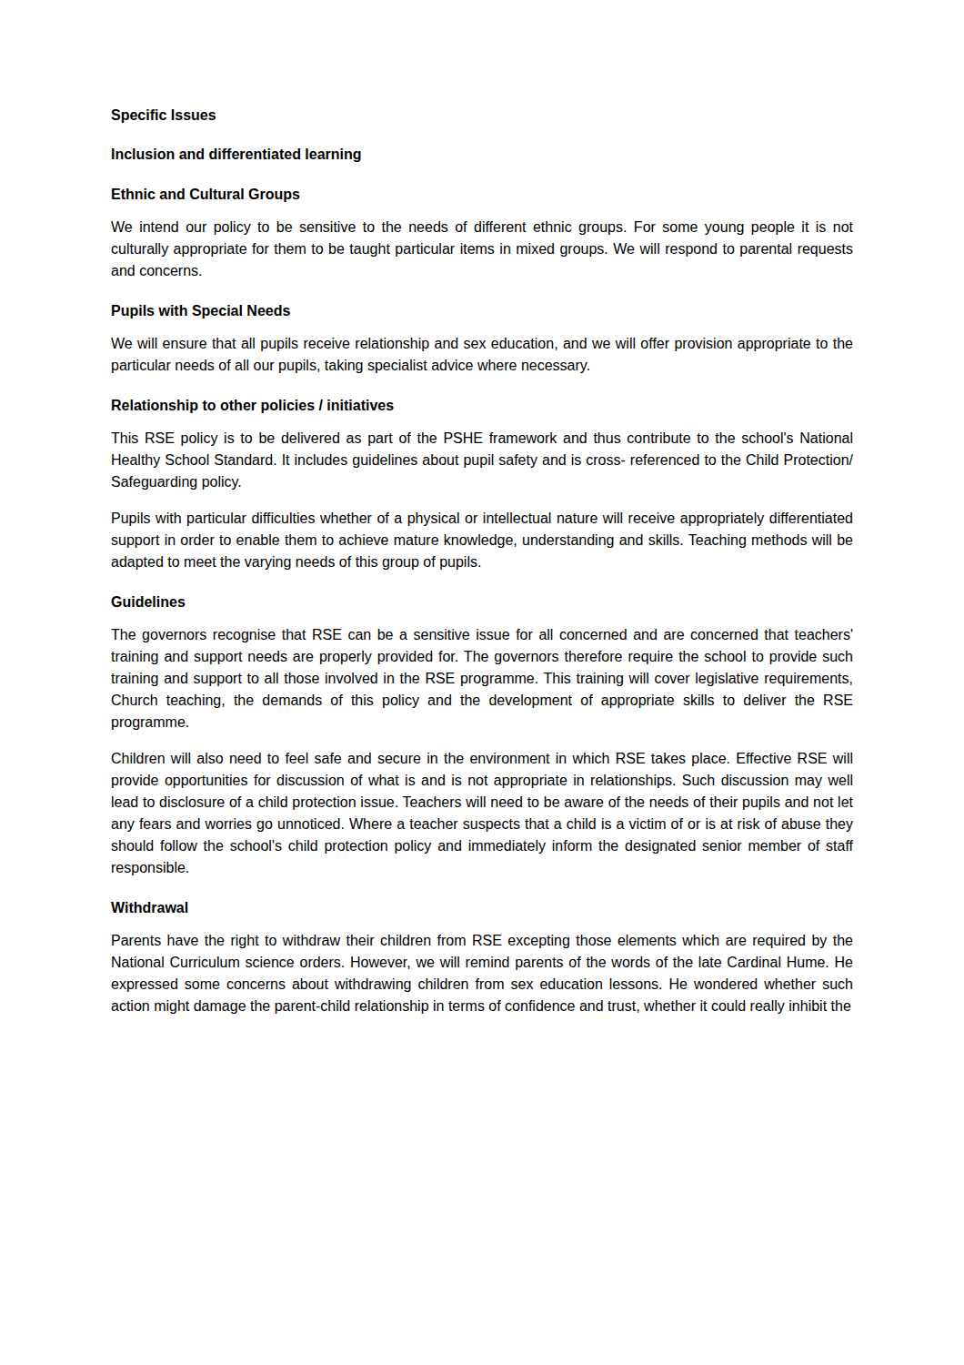Specific Issues
Inclusion and differentiated learning
Ethnic and Cultural Groups
We intend our policy to be sensitive to the needs of different ethnic groups. For some young people it is not culturally appropriate for them to be taught particular items in mixed groups. We will respond to parental requests and concerns.
Pupils with Special Needs
We will ensure that all pupils receive relationship and sex education, and we will offer provision appropriate to the particular needs of all our pupils, taking specialist advice where necessary.
Relationship to other policies / initiatives
This RSE policy is to be delivered as part of the PSHE framework and thus contribute to the school's National Healthy School Standard. It includes guidelines about pupil safety and is cross- referenced to the Child Protection/ Safeguarding policy.
Pupils with particular difficulties whether of a physical or intellectual nature will receive appropriately differentiated support in order to enable them to achieve mature knowledge, understanding and skills. Teaching methods will be adapted to meet the varying needs of this group of pupils.
Guidelines
The governors recognise that RSE can be a sensitive issue for all concerned and are concerned that teachers' training and support needs are properly provided for. The governors therefore require the school to provide such training and support to all those involved in the RSE programme. This training will cover legislative requirements, Church teaching, the demands of this policy and the development of appropriate skills to deliver the RSE programme.
Children will also need to feel safe and secure in the environment in which RSE takes place. Effective RSE will provide opportunities for discussion of what is and is not appropriate in relationships. Such discussion may well lead to disclosure of a child protection issue. Teachers will need to be aware of the needs of their pupils and not let any fears and worries go unnoticed. Where a teacher suspects that a child is a victim of or is at risk of abuse they should follow the school's child protection policy and immediately inform the designated senior member of staff responsible.
Withdrawal
Parents have the right to withdraw their children from RSE excepting those elements which are required by the National Curriculum science orders. However, we will remind parents of the words of the late Cardinal Hume. He expressed some concerns about withdrawing children from sex education lessons. He wondered whether such action might damage the parent-child relationship in terms of confidence and trust, whether it could really inhibit the